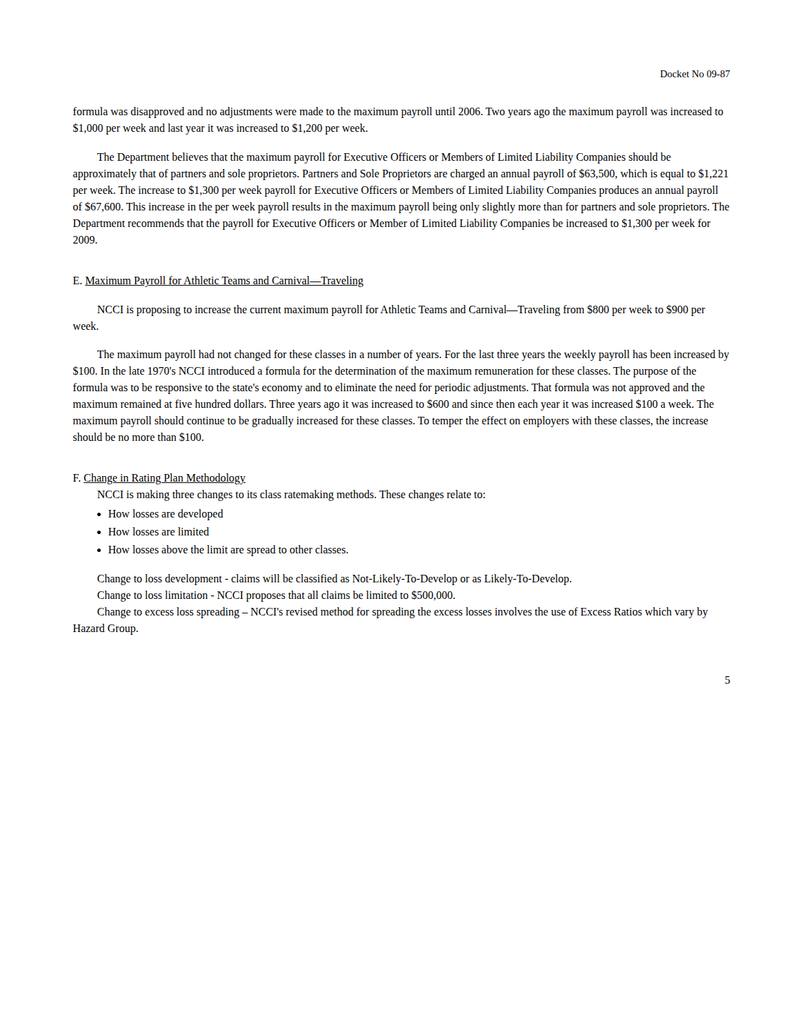Docket No 09-87
formula was disapproved and no adjustments were made to the maximum payroll until 2006. Two years ago the maximum payroll was increased to $1,000 per week and last year it was increased to $1,200 per week.
The Department believes that the maximum payroll for Executive Officers or Members of Limited Liability Companies should be approximately that of partners and sole proprietors. Partners and Sole Proprietors are charged an annual payroll of $63,500, which is equal to $1,221 per week. The increase to $1,300 per week payroll for Executive Officers or Members of Limited Liability Companies produces an annual payroll of $67,600. This increase in the per week payroll results in the maximum payroll being only slightly more than for partners and sole proprietors. The Department recommends that the payroll for Executive Officers or Member of Limited Liability Companies be increased to $1,300 per week for 2009.
E. Maximum Payroll for Athletic Teams and Carnival—Traveling
NCCI is proposing to increase the current maximum payroll for Athletic Teams and Carnival—Traveling from $800 per week to $900 per week.
The maximum payroll had not changed for these classes in a number of years. For the last three years the weekly payroll has been increased by $100. In the late 1970's NCCI introduced a formula for the determination of the maximum remuneration for these classes. The purpose of the formula was to be responsive to the state's economy and to eliminate the need for periodic adjustments. That formula was not approved and the maximum remained at five hundred dollars. Three years ago it was increased to $600 and since then each year it was increased $100 a week. The maximum payroll should continue to be gradually increased for these classes. To temper the effect on employers with these classes, the increase should be no more than $100.
F. Change in Rating Plan Methodology
NCCI is making three changes to its class ratemaking methods. These changes relate to:
How losses are developed
How losses are limited
How losses above the limit are spread to other classes.
Change to loss development - claims will be classified as Not-Likely-To-Develop or as Likely-To-Develop.
Change to loss limitation - NCCI proposes that all claims be limited to $500,000.
Change to excess loss spreading – NCCI's revised method for spreading the excess losses involves the use of Excess Ratios which vary by Hazard Group.
5